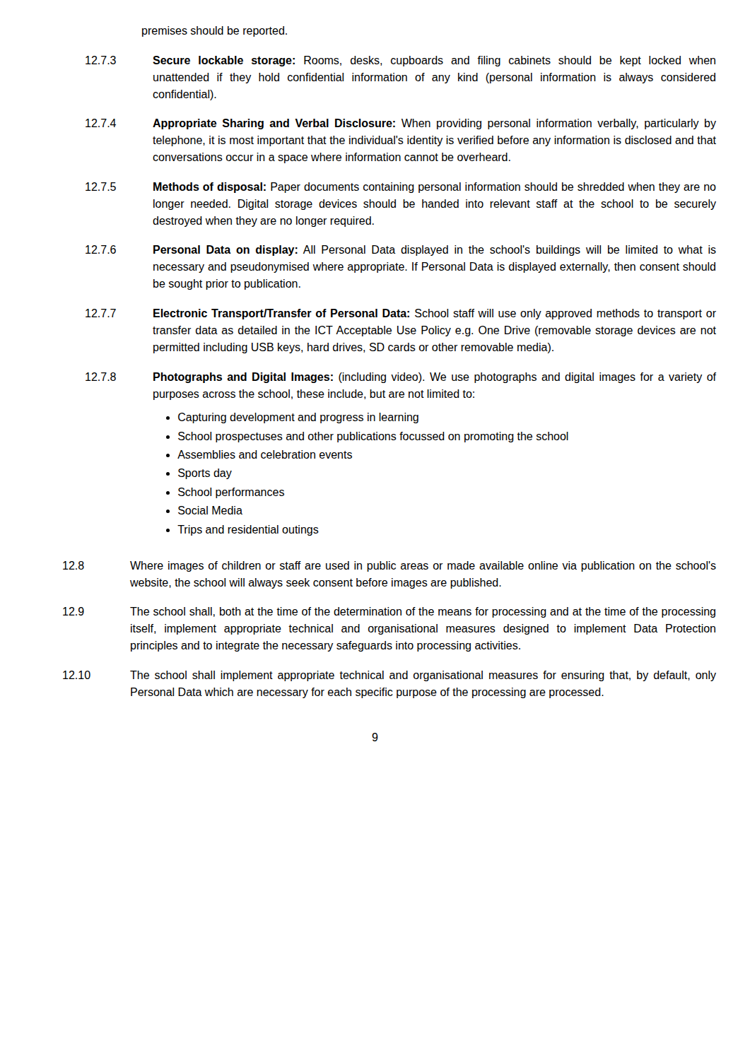premises should be reported.
12.7.3
Secure lockable storage: Rooms, desks, cupboards and filing cabinets should be kept locked when unattended if they hold confidential information of any kind (personal information is always considered confidential).
12.7.4
Appropriate Sharing and Verbal Disclosure: When providing personal information verbally, particularly by telephone, it is most important that the individual's identity is verified before any information is disclosed and that conversations occur in a space where information cannot be overheard.
12.7.5
Methods of disposal: Paper documents containing personal information should be shredded when they are no longer needed. Digital storage devices should be handed into relevant staff at the school to be securely destroyed when they are no longer required.
12.7.6
Personal Data on display: All Personal Data displayed in the school's buildings will be limited to what is necessary and pseudonymised where appropriate. If Personal Data is displayed externally, then consent should be sought prior to publication.
12.7.7
Electronic Transport/Transfer of Personal Data: School staff will use only approved methods to transport or transfer data as detailed in the ICT Acceptable Use Policy e.g. One Drive (removable storage devices are not permitted including USB keys, hard drives, SD cards or other removable media).
12.7.8
Photographs and Digital Images: (including video). We use photographs and digital images for a variety of purposes across the school, these include, but are not limited to:
Capturing development and progress in learning
School prospectuses and other publications focussed on promoting the school
Assemblies and celebration events
Sports day
School performances
Social Media
Trips and residential outings
12.8
Where images of children or staff are used in public areas or made available online via publication on the school's website, the school will always seek consent before images are published.
12.9
The school shall, both at the time of the determination of the means for processing and at the time of the processing itself, implement appropriate technical and organisational measures designed to implement Data Protection principles and to integrate the necessary safeguards into processing activities.
12.10
The school shall implement appropriate technical and organisational measures for ensuring that, by default, only Personal Data which are necessary for each specific purpose of the processing are processed.
9